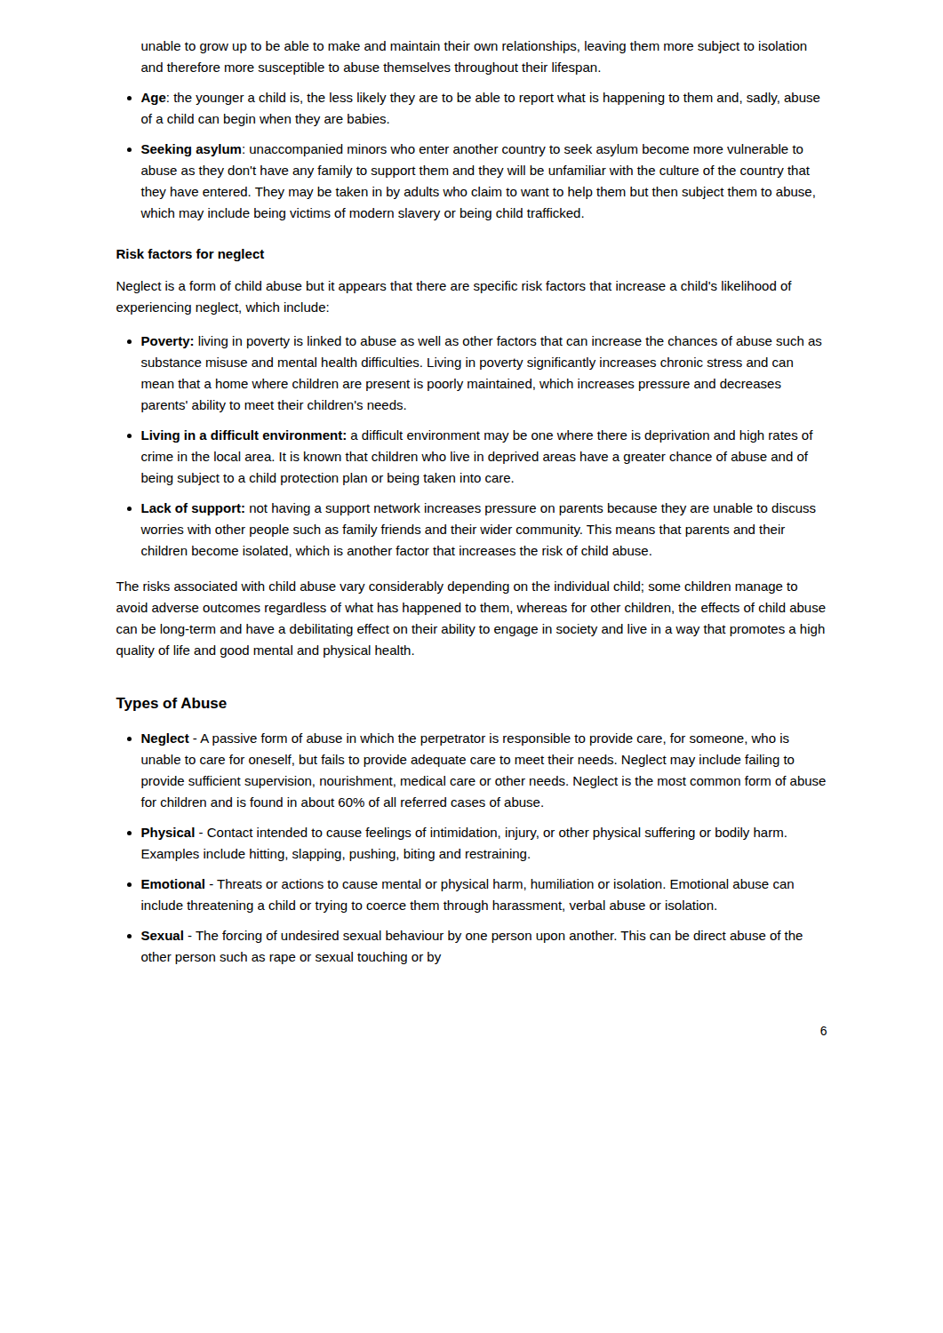unable to grow up to be able to make and maintain their own relationships, leaving them more subject to isolation and therefore more susceptible to abuse themselves throughout their lifespan.
Age: the younger a child is, the less likely they are to be able to report what is happening to them and, sadly, abuse of a child can begin when they are babies.
Seeking asylum: unaccompanied minors who enter another country to seek asylum become more vulnerable to abuse as they don't have any family to support them and they will be unfamiliar with the culture of the country that they have entered. They may be taken in by adults who claim to want to help them but then subject them to abuse, which may include being victims of modern slavery or being child trafficked.
Risk factors for neglect
Neglect is a form of child abuse but it appears that there are specific risk factors that increase a child's likelihood of experiencing neglect, which include:
Poverty: living in poverty is linked to abuse as well as other factors that can increase the chances of abuse such as substance misuse and mental health difficulties. Living in poverty significantly increases chronic stress and can mean that a home where children are present is poorly maintained, which increases pressure and decreases parents' ability to meet their children's needs.
Living in a difficult environment: a difficult environment may be one where there is deprivation and high rates of crime in the local area. It is known that children who live in deprived areas have a greater chance of abuse and of being subject to a child protection plan or being taken into care.
Lack of support: not having a support network increases pressure on parents because they are unable to discuss worries with other people such as family friends and their wider community. This means that parents and their children become isolated, which is another factor that increases the risk of child abuse.
The risks associated with child abuse vary considerably depending on the individual child; some children manage to avoid adverse outcomes regardless of what has happened to them, whereas for other children, the effects of child abuse can be long-term and have a debilitating effect on their ability to engage in society and live in a way that promotes a high quality of life and good mental and physical health.
Types of Abuse
Neglect - A passive form of abuse in which the perpetrator is responsible to provide care, for someone, who is unable to care for oneself, but fails to provide adequate care to meet their needs. Neglect may include failing to provide sufficient supervision, nourishment, medical care or other needs. Neglect is the most common form of abuse for children and is found in about 60% of all referred cases of abuse.
Physical - Contact intended to cause feelings of intimidation, injury, or other physical suffering or bodily harm. Examples include hitting, slapping, pushing, biting and restraining.
Emotional - Threats or actions to cause mental or physical harm, humiliation or isolation. Emotional abuse can include threatening a child or trying to coerce them through harassment, verbal abuse or isolation.
Sexual - The forcing of undesired sexual behaviour by one person upon another. This can be direct abuse of the other person such as rape or sexual touching or by
6